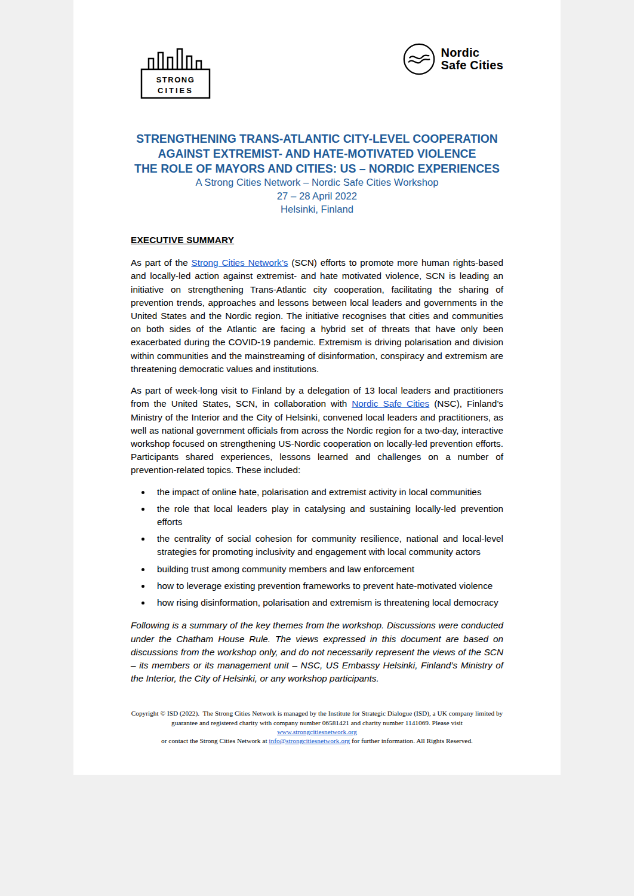STRONG CITIES
Nordic
Safe Cities
Strengthening Trans-Atlantic City-Level Cooperation
Against Extremist- and Hate-Motivated Violence
The Role of Mayors and Cities: US – Nordic Experiences
A Strong Cities Network – Nordic Safe Cities Workshop
27 – 28 April 2022
Helsinki, Finland
EXECUTIVE SUMMARY
As part of the Strong Cities Network’s (SCN) efforts to promote more human rights-based and locally-led action against extremist- and hate motivated violence, SCN is leading an initiative on strengthening Trans-Atlantic city cooperation, facilitating the sharing of prevention trends, approaches and lessons between local leaders and governments in the United States and the Nordic region. The initiative recognises that cities and communities on both sides of the Atlantic are facing a hybrid set of threats that have only been exacerbated during the COVID-19 pandemic. Extremism is driving polarisation and division within communities and the mainstreaming of disinformation, conspiracy and extremism are threatening democratic values and institutions.
As part of week-long visit to Finland by a delegation of 13 local leaders and practitioners from the United States, SCN, in collaboration with Nordic Safe Cities (NSC), Finland’s Ministry of the Interior and the City of Helsinki, convened local leaders and practitioners, as well as national government officials from across the Nordic region for a two-day, interactive workshop focused on strengthening US-Nordic cooperation on locally-led prevention efforts. Participants shared experiences, lessons learned and challenges on a number of prevention-related topics. These included:
the impact of online hate, polarisation and extremist activity in local communities
the role that local leaders play in catalysing and sustaining locally-led prevention efforts
the centrality of social cohesion for community resilience, national and local-level strategies for promoting inclusivity and engagement with local community actors
building trust among community members and law enforcement
how to leverage existing prevention frameworks to prevent hate-motivated violence
how rising disinformation, polarisation and extremism is threatening local democracy
Following is a summary of the key themes from the workshop. Discussions were conducted under the Chatham House Rule. The views expressed in this document are based on discussions from the workshop only, and do not necessarily represent the views of the SCN – its members or its management unit – NSC, US Embassy Helsinki, Finland’s Ministry of the Interior, the City of Helsinki, or any workshop participants.
Copyright © ISD (2022). The Strong Cities Network is managed by the Institute for Strategic Dialogue (ISD), a UK company limited by guarantee and registered charity with company number 06581421 and charity number 1141069. Please visit www.strongcitiesnetwork.org
or contact the Strong Cities Network at info@strongcitiesnetwork.org for further information. All Rights Reserved.